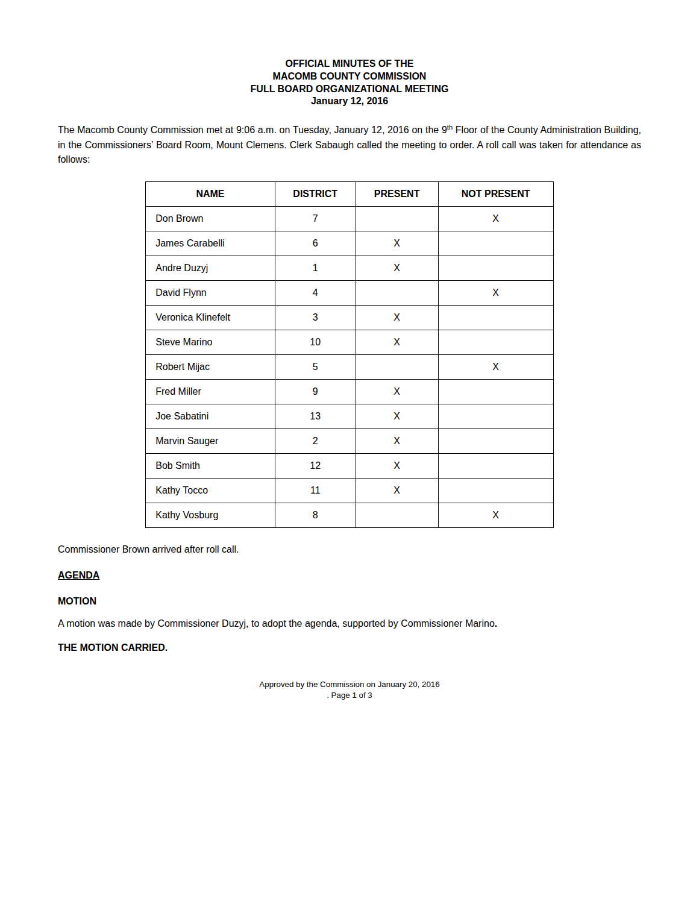OFFICIAL MINUTES OF THE
MACOMB COUNTY COMMISSION
FULL BOARD ORGANIZATIONAL MEETING
January 12, 2016
The Macomb County Commission met at 9:06 a.m. on Tuesday, January 12, 2016 on the 9th Floor of the County Administration Building, in the Commissioners’ Board Room, Mount Clemens. Clerk Sabaugh called the meeting to order. A roll call was taken for attendance as follows:
| NAME | DISTRICT | PRESENT | NOT PRESENT |
| --- | --- | --- | --- |
| Don Brown | 7 | | X |
| James Carabelli | 6 | X | |
| Andre Duzyj | 1 | X | |
| David Flynn | 4 | | X |
| Veronica Klinefelt | 3 | X | |
| Steve Marino | 10 | X | |
| Robert Mijac | 5 | | X |
| Fred Miller | 9 | X | |
| Joe Sabatini | 13 | X | |
| Marvin Sauger | 2 | X | |
| Bob Smith | 12 | X | |
| Kathy Tocco | 11 | X | |
| Kathy Vosburg | 8 | | X |
Commissioner Brown arrived after roll call.
AGENDA
MOTION
A motion was made by Commissioner Duzyj, to adopt the agenda, supported by Commissioner Marino.
THE MOTION CARRIED.
Approved by the Commission on January 20, 2016
. Page 1 of 3